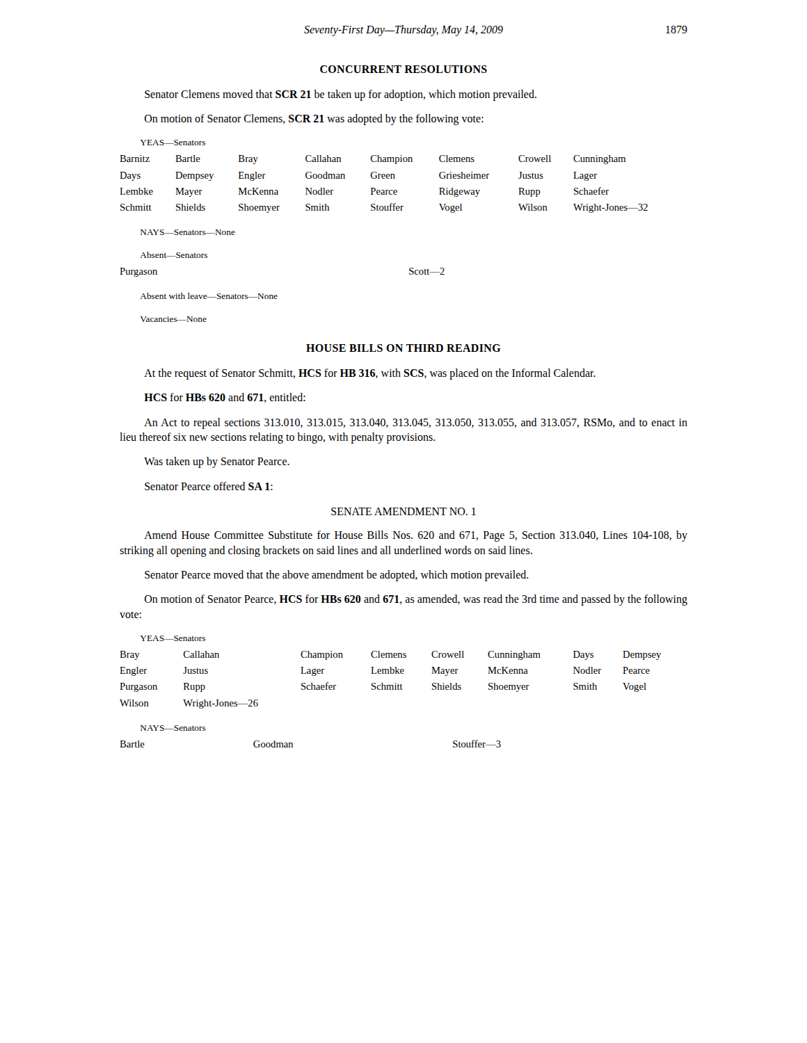Seventy-First Day—Thursday, May 14, 2009 1879
CONCURRENT RESOLUTIONS
Senator Clemens moved that SCR 21 be taken up for adoption, which motion prevailed.
On motion of Senator Clemens, SCR 21 was adopted by the following vote:
YEAS—Senators
| Barnitz | Bartle | Bray | Callahan | Champion | Clemens | Crowell | Cunningham |
| Days | Dempsey | Engler | Goodman | Green | Griesheimer | Justus | Lager |
| Lembke | Mayer | McKenna | Nodler | Pearce | Ridgeway | Rupp | Schaefer |
| Schmitt | Shields | Shoemyer | Smith | Stouffer | Vogel | Wilson | Wright-Jones—32 |
NAYS—Senators—None
Absent—Senators
| Purgason | Scott—2 |
Absent with leave—Senators—None
Vacancies—None
HOUSE BILLS ON THIRD READING
At the request of Senator Schmitt, HCS for HB 316, with SCS, was placed on the Informal Calendar.
HCS for HBs 620 and 671, entitled:
An Act to repeal sections 313.010, 313.015, 313.040, 313.045, 313.050, 313.055, and 313.057, RSMo, and to enact in lieu thereof six new sections relating to bingo, with penalty provisions.
Was taken up by Senator Pearce.
Senator Pearce offered SA 1:
SENATE AMENDMENT NO. 1
Amend House Committee Substitute for House Bills Nos. 620 and 671, Page 5, Section 313.040, Lines 104-108, by striking all opening and closing brackets on said lines and all underlined words on said lines.
Senator Pearce moved that the above amendment be adopted, which motion prevailed.
On motion of Senator Pearce, HCS for HBs 620 and 671, as amended, was read the 3rd time and passed by the following vote:
YEAS—Senators
| Bray | Callahan | Champion | Clemens | Crowell | Cunningham | Days | Dempsey |
| Engler | Justus | Lager | Lembke | Mayer | McKenna | Nodler | Pearce |
| Purgason | Rupp | Schaefer | Schmitt | Shields | Shoemyer | Smith | Vogel |
| Wilson | Wright-Jones—26 | | | | | | |
NAYS—Senators
| Bartle | Goodman | Stouffer—3 |